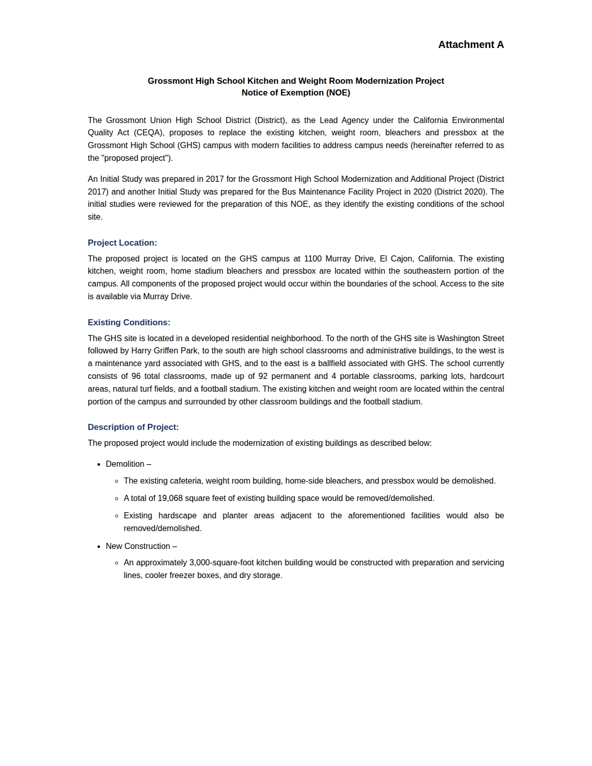Attachment A
Grossmont High School Kitchen and Weight Room Modernization Project
Notice of Exemption (NOE)
The Grossmont Union High School District (District), as the Lead Agency under the California Environmental Quality Act (CEQA), proposes to replace the existing kitchen, weight room, bleachers and pressbox at the Grossmont High School (GHS) campus with modern facilities to address campus needs (hereinafter referred to as the "proposed project").
An Initial Study was prepared in 2017 for the Grossmont High School Modernization and Additional Project (District 2017) and another Initial Study was prepared for the Bus Maintenance Facility Project in 2020 (District 2020). The initial studies were reviewed for the preparation of this NOE, as they identify the existing conditions of the school site.
Project Location:
The proposed project is located on the GHS campus at 1100 Murray Drive, El Cajon, California. The existing kitchen, weight room, home stadium bleachers and pressbox are located within the southeastern portion of the campus. All components of the proposed project would occur within the boundaries of the school. Access to the site is available via Murray Drive.
Existing Conditions:
The GHS site is located in a developed residential neighborhood. To the north of the GHS site is Washington Street followed by Harry Griffen Park, to the south are high school classrooms and administrative buildings, to the west is a maintenance yard associated with GHS, and to the east is a ballfield associated with GHS. The school currently consists of 96 total classrooms, made up of 92 permanent and 4 portable classrooms, parking lots, hardcourt areas, natural turf fields, and a football stadium. The existing kitchen and weight room are located within the central portion of the campus and surrounded by other classroom buildings and the football stadium.
Description of Project:
The proposed project would include the modernization of existing buildings as described below:
Demolition –
The existing cafeteria, weight room building, home-side bleachers, and pressbox would be demolished.
A total of 19,068 square feet of existing building space would be removed/demolished.
Existing hardscape and planter areas adjacent to the aforementioned facilities would also be removed/demolished.
New Construction –
An approximately 3,000-square-foot kitchen building would be constructed with preparation and servicing lines, cooler freezer boxes, and dry storage.